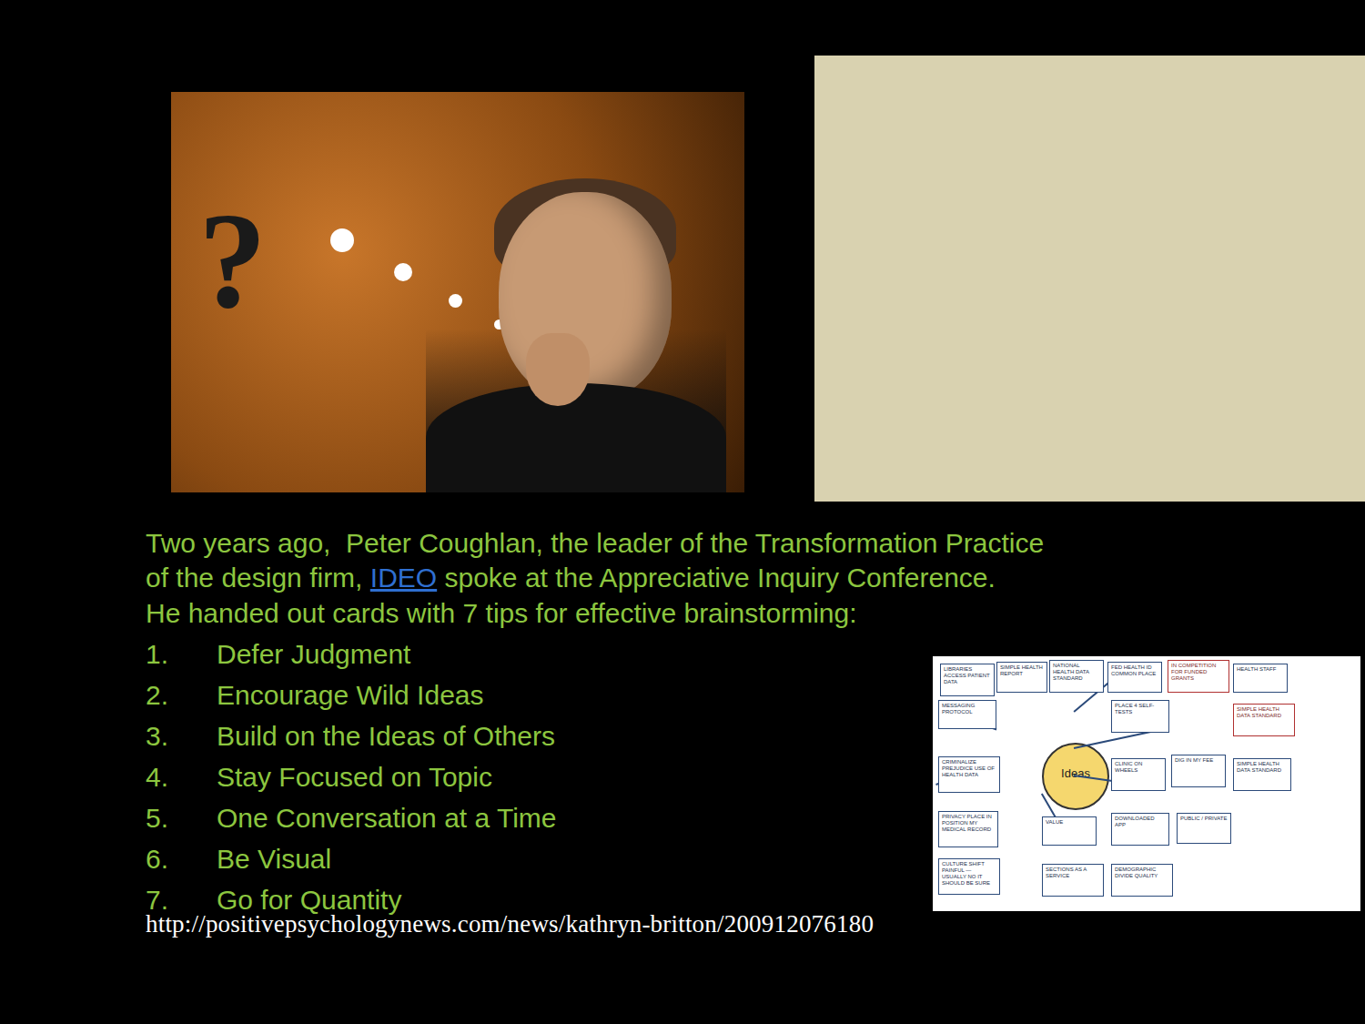?
Ideas
LIBRARIES ACCESS PATIENT DATA
SIMPLE HEALTH REPORT
NATIONAL HEALTH DATA STANDARD
FED HEALTH ID COMMON PLACE
IN COMPETITION FOR FUNDED GRANTS
HEALTH STAFF
MESSAGING PROTOCOL
PLACE 4 SELF-TESTS
SIMPLE HEALTH DATA STANDARD
CRIMINALIZE PREJUDICE USE OF HEALTH DATA
CLINIC ON WHEELS
DIG IN MY FEE
SIMPLE HEALTH DATA STANDARD
PRIVACY PLACE IN POSITION MY MEDICAL RECORD
VALUE
DOWNLOADED APP
PUBLIC / PRIVATE
CULTURE SHIFT PAINFUL — USUALLY NO IT SHOULD BE SURE
SECTIONS AS A SERVICE
DEMOGRAPHIC DIVIDE QUALITY
Two years ago, Peter Coughlan, the leader of the Transformation Practice
of the design firm, IDEO spoke at the Appreciative Inquiry Conference.
He handed out cards with 7 tips for effective brainstorming:
Defer Judgment
Encourage Wild Ideas
Build on the Ideas of Others
Stay Focused on Topic
One Conversation at a Time
Be Visual
Go for Quantity
http://positivepsychologynews.com/news/kathryn-britton/200912076180